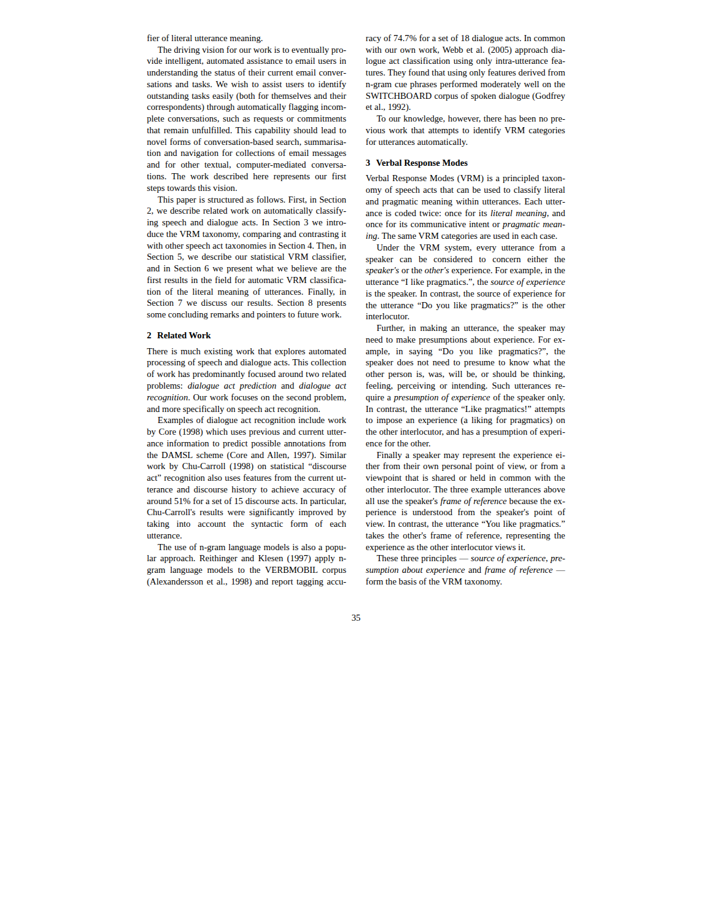fier of literal utterance meaning.
The driving vision for our work is to eventually provide intelligent, automated assistance to email users in understanding the status of their current email conversations and tasks. We wish to assist users to identify outstanding tasks easily (both for themselves and their correspondents) through automatically flagging incomplete conversations, such as requests or commitments that remain unfulfilled. This capability should lead to novel forms of conversation-based search, summarisation and navigation for collections of email messages and for other textual, computer-mediated conversations. The work described here represents our first steps towards this vision.
This paper is structured as follows. First, in Section 2, we describe related work on automatically classifying speech and dialogue acts. In Section 3 we introduce the VRM taxonomy, comparing and contrasting it with other speech act taxonomies in Section 4. Then, in Section 5, we describe our statistical VRM classifier, and in Section 6 we present what we believe are the first results in the field for automatic VRM classification of the literal meaning of utterances. Finally, in Section 7 we discuss our results. Section 8 presents some concluding remarks and pointers to future work.
2 Related Work
There is much existing work that explores automated processing of speech and dialogue acts. This collection of work has predominantly focused around two related problems: dialogue act prediction and dialogue act recognition. Our work focuses on the second problem, and more specifically on speech act recognition.
Examples of dialogue act recognition include work by Core (1998) which uses previous and current utterance information to predict possible annotations from the DAMSL scheme (Core and Allen, 1997). Similar work by Chu-Carroll (1998) on statistical “discourse act” recognition also uses features from the current utterance and discourse history to achieve accuracy of around 51% for a set of 15 discourse acts. In particular, Chu-Carroll's results were significantly improved by taking into account the syntactic form of each utterance.
The use of n-gram language models is also a popular approach. Reithinger and Klesen (1997) apply n-gram language models to the VERBMOBIL corpus (Alexandersson et al., 1998) and report tagging accuracy of 74.7% for a set of 18 dialogue acts. In common with our own work, Webb et al. (2005) approach dialogue act classification using only intra-utterance features. They found that using only features derived from n-gram cue phrases performed moderately well on the SWITCHBOARD corpus of spoken dialogue (Godfrey et al., 1992).
To our knowledge, however, there has been no previous work that attempts to identify VRM categories for utterances automatically.
3 Verbal Response Modes
Verbal Response Modes (VRM) is a principled taxonomy of speech acts that can be used to classify literal and pragmatic meaning within utterances. Each utterance is coded twice: once for its literal meaning, and once for its communicative intent or pragmatic meaning. The same VRM categories are used in each case.
Under the VRM system, every utterance from a speaker can be considered to concern either the speaker's or the other's experience. For example, in the utterance “I like pragmatics.”, the source of experience is the speaker. In contrast, the source of experience for the utterance “Do you like pragmatics?” is the other interlocutor.
Further, in making an utterance, the speaker may need to make presumptions about experience. For example, in saying “Do you like pragmatics?”, the speaker does not need to presume to know what the other person is, was, will be, or should be thinking, feeling, perceiving or intending. Such utterances require a presumption of experience of the speaker only. In contrast, the utterance “Like pragmatics!” attempts to impose an experience (a liking for pragmatics) on the other interlocutor, and has a presumption of experience for the other.
Finally a speaker may represent the experience either from their own personal point of view, or from a viewpoint that is shared or held in common with the other interlocutor. The three example utterances above all use the speaker's frame of reference because the experience is understood from the speaker's point of view. In contrast, the utterance “You like pragmatics.” takes the other's frame of reference, representing the experience as the other interlocutor views it.
These three principles — source of experience, presumption about experience and frame of reference — form the basis of the VRM taxonomy.
35